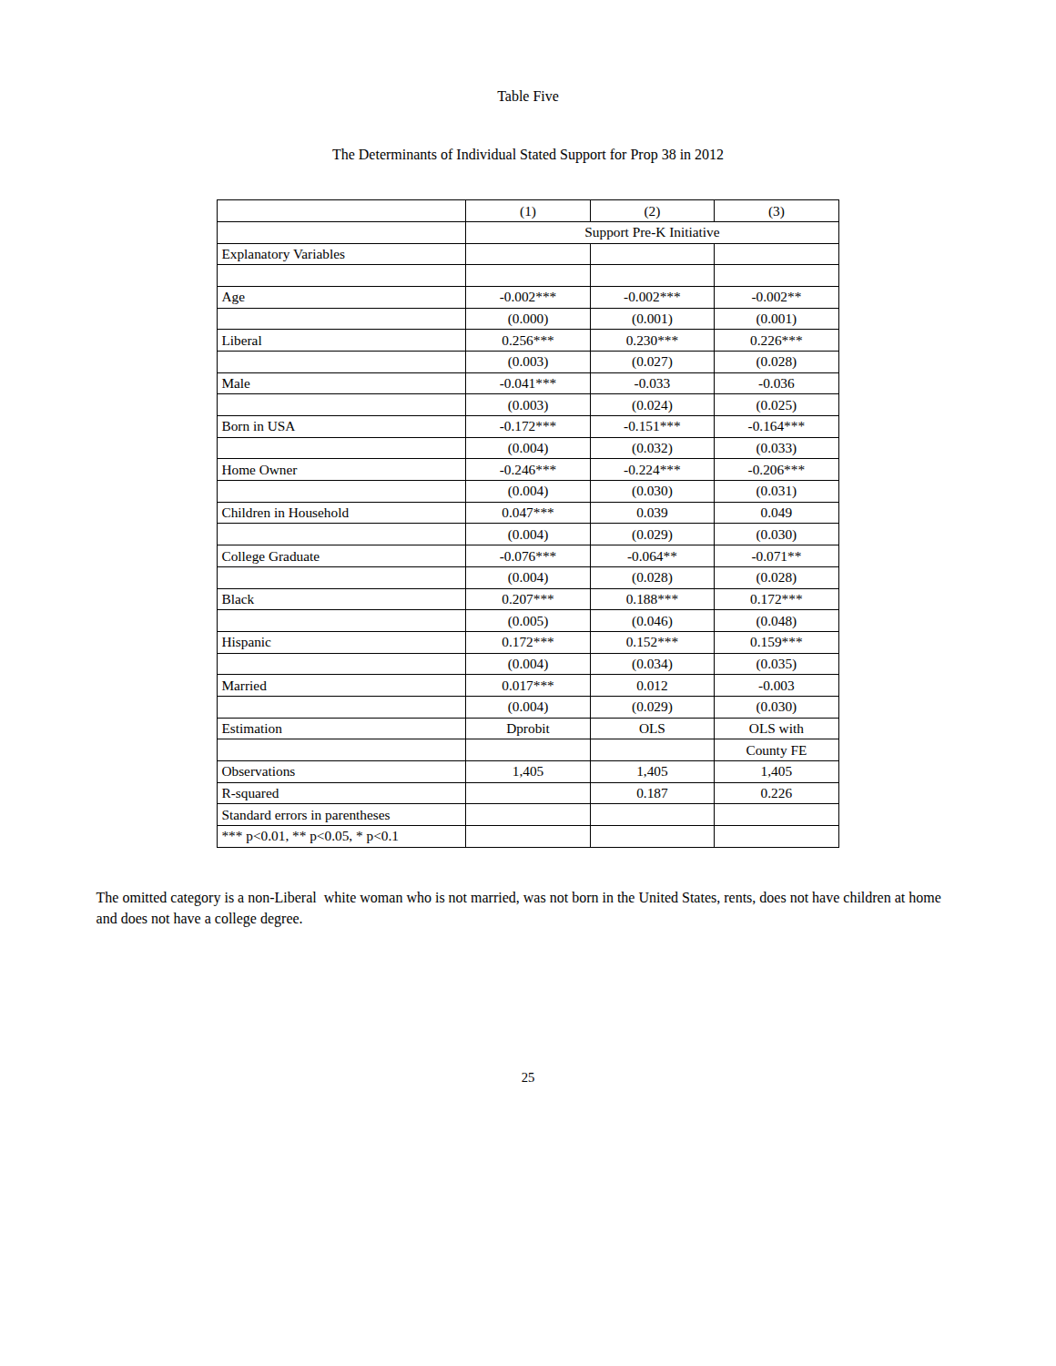Table Five
The Determinants of Individual Stated Support for Prop 38 in 2012
| | (1) | (2) | (3) |
| | Support Pre-K Initiative |
| Explanatory Variables | | | |
| Age | -0.002*** | -0.002*** | -0.002** |
| | (0.000) | (0.001) | (0.001) |
| Liberal | 0.256*** | 0.230*** | 0.226*** |
| | (0.003) | (0.027) | (0.028) |
| Male | -0.041*** | -0.033 | -0.036 |
| | (0.003) | (0.024) | (0.025) |
| Born in USA | -0.172*** | -0.151*** | -0.164*** |
| | (0.004) | (0.032) | (0.033) |
| Home Owner | -0.246*** | -0.224*** | -0.206*** |
| | (0.004) | (0.030) | (0.031) |
| Children in Household | 0.047*** | 0.039 | 0.049 |
| | (0.004) | (0.029) | (0.030) |
| College Graduate | -0.076*** | -0.064** | -0.071** |
| | (0.004) | (0.028) | (0.028) |
| Black | 0.207*** | 0.188*** | 0.172*** |
| | (0.005) | (0.046) | (0.048) |
| Hispanic | 0.172*** | 0.152*** | 0.159*** |
| | (0.004) | (0.034) | (0.035) |
| Married | 0.017*** | 0.012 | -0.003 |
| | (0.004) | (0.029) | (0.030) |
| Estimation | Dprobit | OLS | OLS with |
| | | | County FE |
| Observations | 1,405 | 1,405 | 1,405 |
| R-squared | | 0.187 | 0.226 |
| Standard errors in parentheses | | | |
| *** p<0.01, ** p<0.05, * p<0.1 | | | |
The omitted category is a non-Liberal white woman who is not married, was not born in the United States, rents, does not have children at home and does not have a college degree.
25